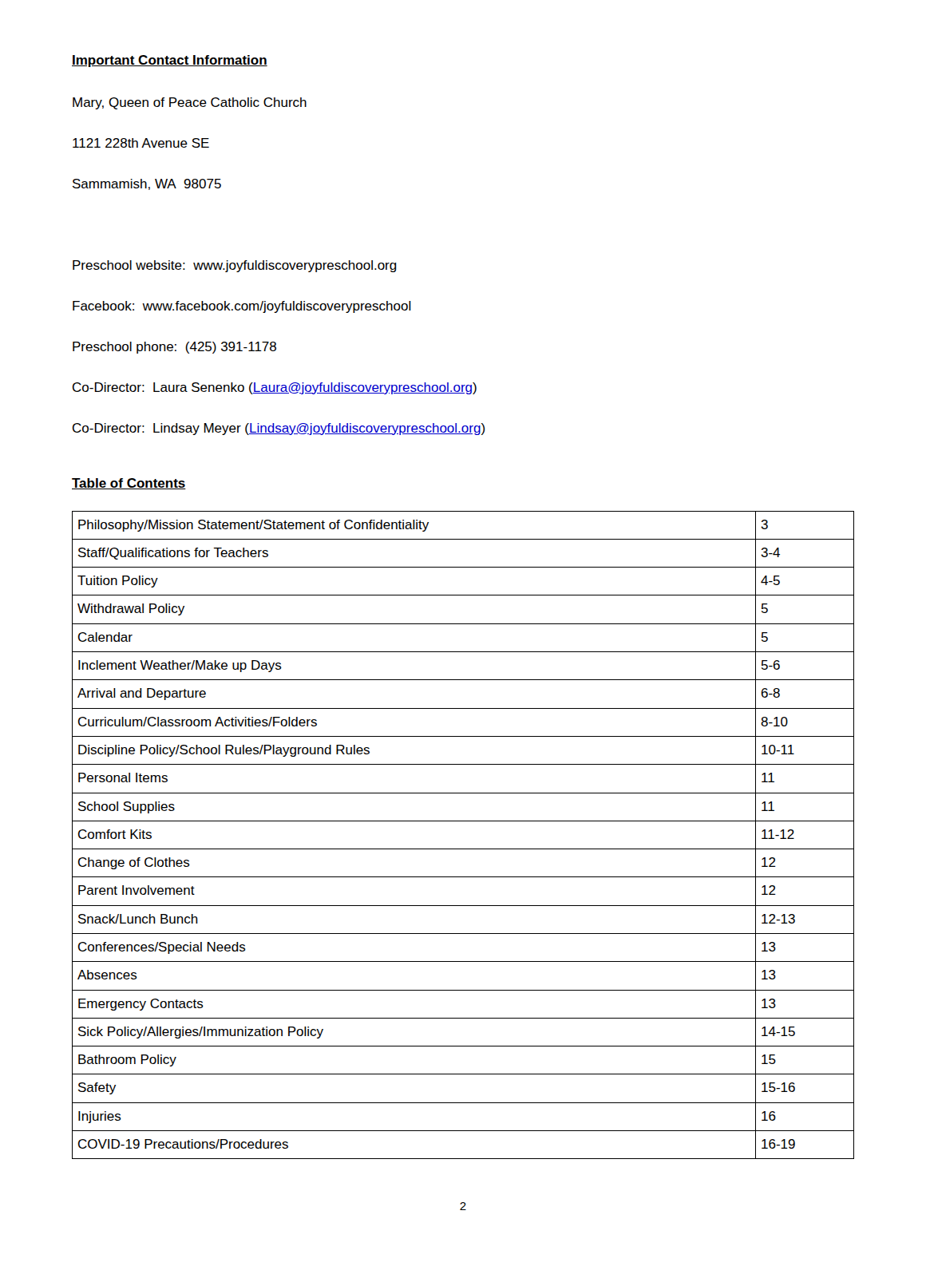Important Contact Information
Mary, Queen of Peace Catholic Church
1121 228th Avenue SE
Sammamish, WA 98075
Preschool website: www.joyfuldiscoverypreschool.org
Facebook: www.facebook.com/joyfuldiscoverypreschool
Preschool phone: (425) 391-1178
Co-Director: Laura Senenko (Laura@joyfuldiscoverypreschool.org)
Co-Director: Lindsay Meyer (Lindsay@joyfuldiscoverypreschool.org)
Table of Contents
| Philosophy/Mission Statement/Statement of Confidentiality | 3 |
| Staff/Qualifications for Teachers | 3-4 |
| Tuition Policy | 4-5 |
| Withdrawal Policy | 5 |
| Calendar | 5 |
| Inclement Weather/Make up Days | 5-6 |
| Arrival and Departure | 6-8 |
| Curriculum/Classroom Activities/Folders | 8-10 |
| Discipline Policy/School Rules/Playground Rules | 10-11 |
| Personal Items | 11 |
| School Supplies | 11 |
| Comfort Kits | 11-12 |
| Change of Clothes | 12 |
| Parent Involvement | 12 |
| Snack/Lunch Bunch | 12-13 |
| Conferences/Special Needs | 13 |
| Absences | 13 |
| Emergency Contacts | 13 |
| Sick Policy/Allergies/Immunization Policy | 14-15 |
| Bathroom Policy | 15 |
| Safety | 15-16 |
| Injuries | 16 |
| COVID-19 Precautions/Procedures | 16-19 |
2